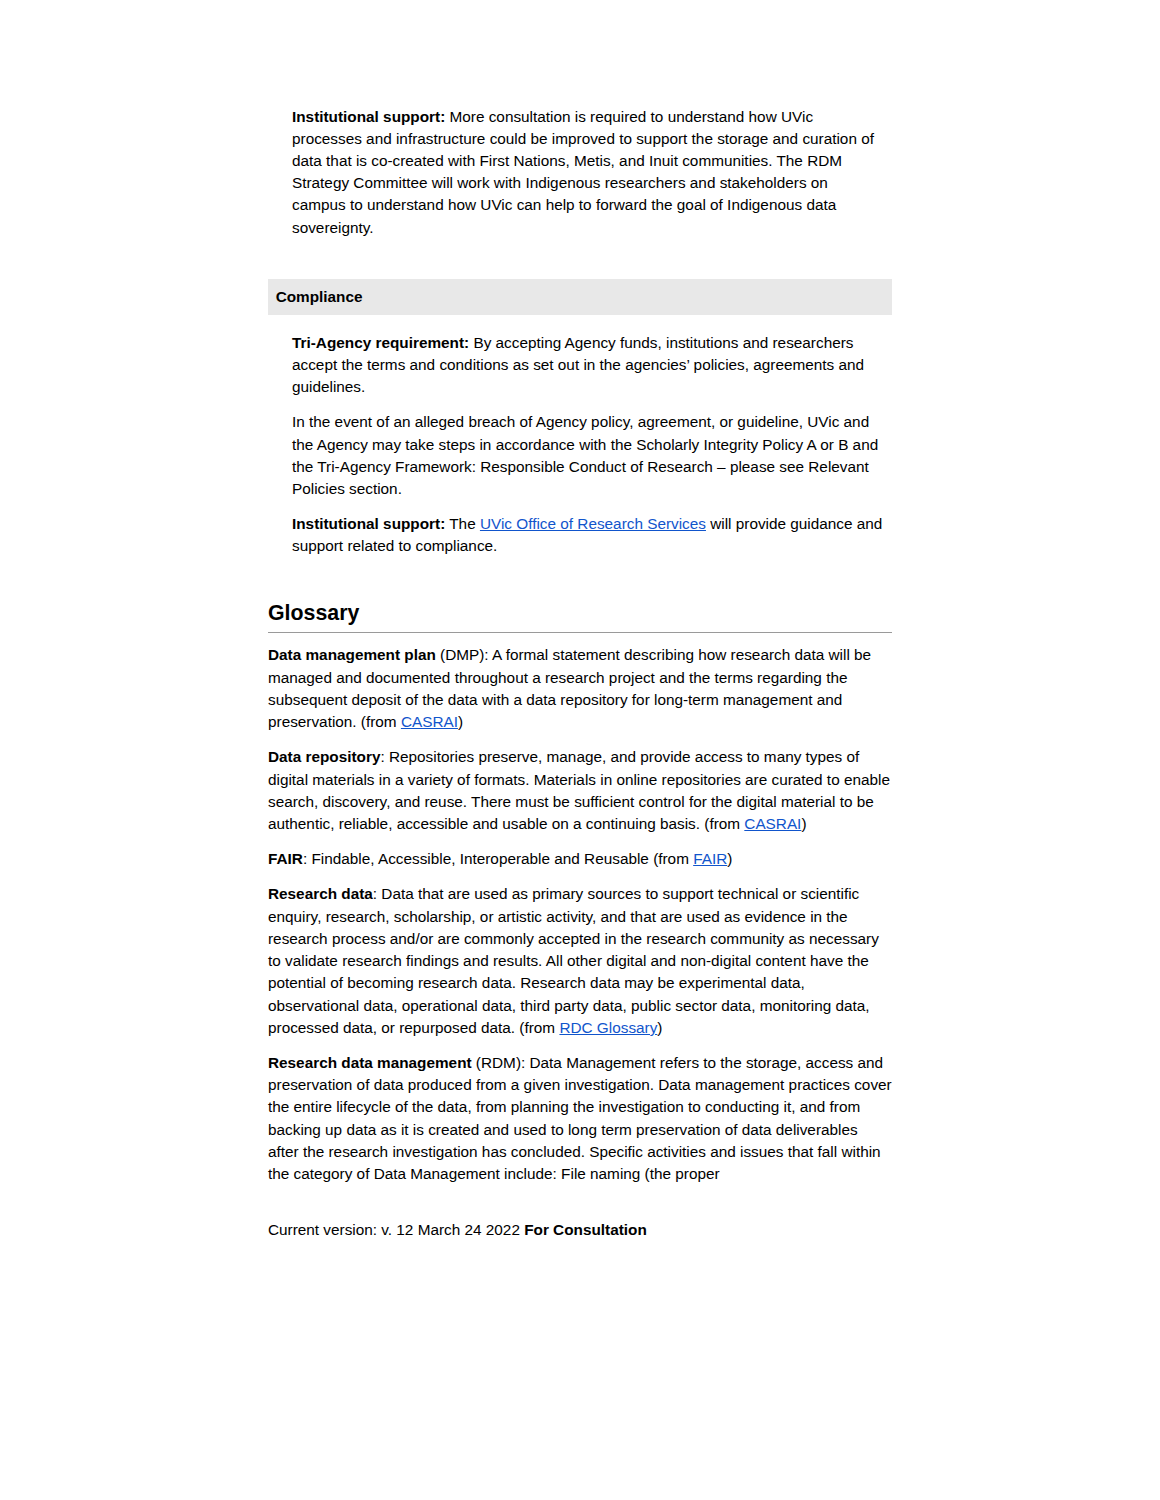Institutional support: More consultation is required to understand how UVic processes and infrastructure could be improved to support the storage and curation of data that is co-created with First Nations, Metis, and Inuit communities. The RDM Strategy Committee will work with Indigenous researchers and stakeholders on campus to understand how UVic can help to forward the goal of Indigenous data sovereignty.
Compliance
Tri-Agency requirement: By accepting Agency funds, institutions and researchers accept the terms and conditions as set out in the agencies’ policies, agreements and guidelines.
In the event of an alleged breach of Agency policy, agreement, or guideline, UVic and the Agency may take steps in accordance with the Scholarly Integrity Policy A or B and the Tri-Agency Framework: Responsible Conduct of Research – please see Relevant Policies section.
Institutional support: The UVic Office of Research Services will provide guidance and support related to compliance.
Glossary
Data management plan (DMP): A formal statement describing how research data will be managed and documented throughout a research project and the terms regarding the subsequent deposit of the data with a data repository for long-term management and preservation. (from CASRAI)
Data repository: Repositories preserve, manage, and provide access to many types of digital materials in a variety of formats. Materials in online repositories are curated to enable search, discovery, and reuse. There must be sufficient control for the digital material to be authentic, reliable, accessible and usable on a continuing basis. (from CASRAI)
FAIR: Findable, Accessible, Interoperable and Reusable (from FAIR)
Research data: Data that are used as primary sources to support technical or scientific enquiry, research, scholarship, or artistic activity, and that are used as evidence in the research process and/or are commonly accepted in the research community as necessary to validate research findings and results. All other digital and non-digital content have the potential of becoming research data. Research data may be experimental data, observational data, operational data, third party data, public sector data, monitoring data, processed data, or repurposed data. (from RDC Glossary)
Research data management (RDM): Data Management refers to the storage, access and preservation of data produced from a given investigation. Data management practices cover the entire lifecycle of the data, from planning the investigation to conducting it, and from backing up data as it is created and used to long term preservation of data deliverables after the research investigation has concluded. Specific activities and issues that fall within the category of Data Management include: File naming (the proper
Current version: v. 12 March 24 2022 For Consultation